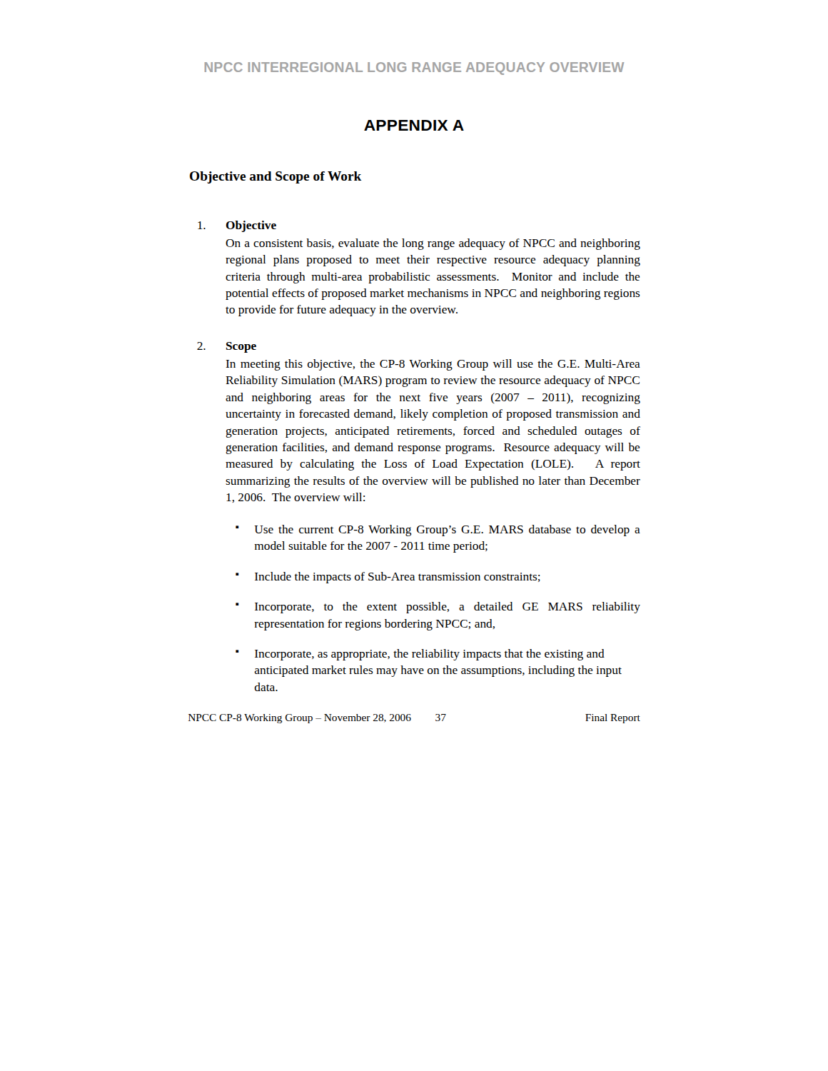NPCC INTERREGIONAL LONG RANGE ADEQUACY OVERVIEW
APPENDIX A
Objective and Scope of Work
1. Objective
On a consistent basis, evaluate the long range adequacy of NPCC and neighboring regional plans proposed to meet their respective resource adequacy planning criteria through multi-area probabilistic assessments. Monitor and include the potential effects of proposed market mechanisms in NPCC and neighboring regions to provide for future adequacy in the overview.
2. Scope
In meeting this objective, the CP-8 Working Group will use the G.E. Multi-Area Reliability Simulation (MARS) program to review the resource adequacy of NPCC and neighboring areas for the next five years (2007 – 2011), recognizing uncertainty in forecasted demand, likely completion of proposed transmission and generation projects, anticipated retirements, forced and scheduled outages of generation facilities, and demand response programs. Resource adequacy will be measured by calculating the Loss of Load Expectation (LOLE). A report summarizing the results of the overview will be published no later than December 1, 2006. The overview will:
Use the current CP-8 Working Group’s G.E. MARS database to develop a model suitable for the 2007 - 2011 time period;
Include the impacts of Sub-Area transmission constraints;
Incorporate, to the extent possible, a detailed GE MARS reliability representation for regions bordering NPCC; and,
Incorporate, as appropriate, the reliability impacts that the existing and anticipated market rules may have on the assumptions, including the input data.
NPCC CP-8 Working Group – November 28, 200637 Final Report